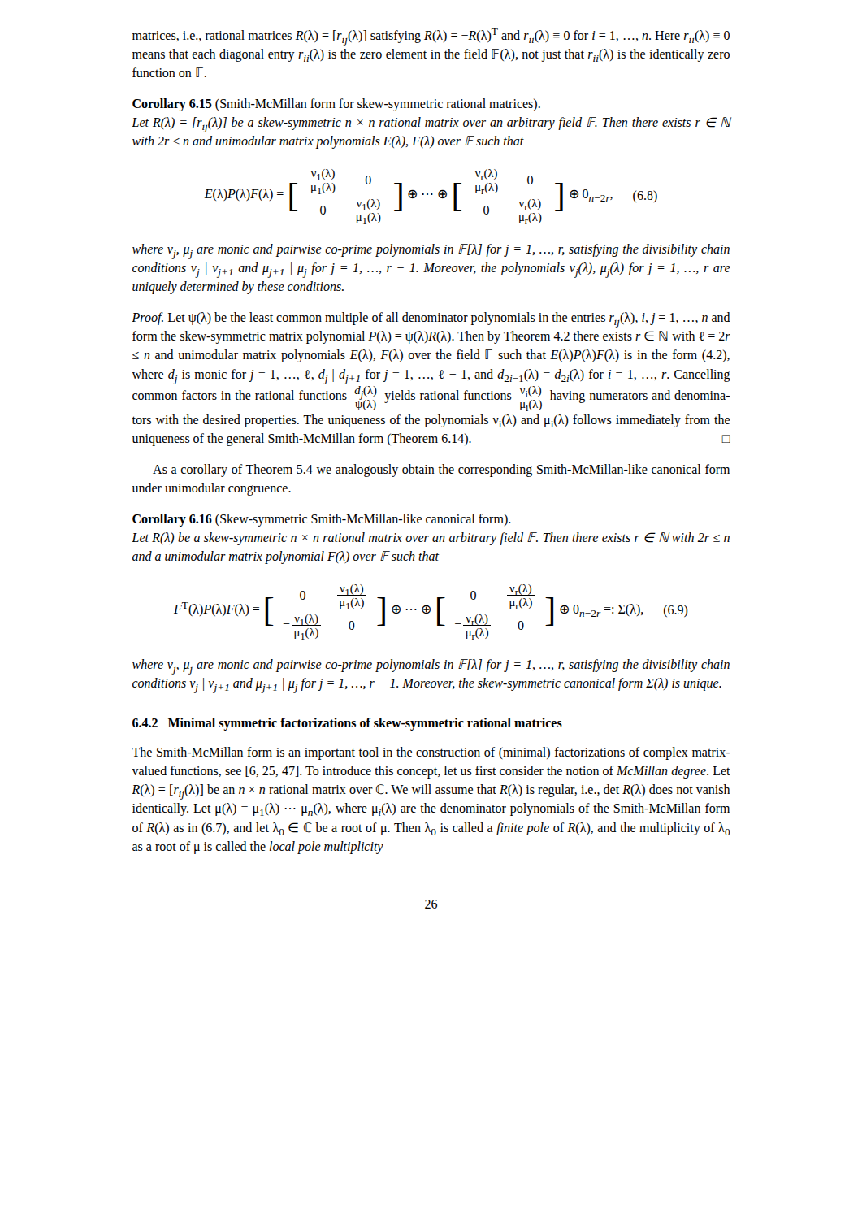matrices, i.e., rational matrices R(λ) = [rij(λ)] satisfying R(λ) = −R(λ)T and rii(λ) ≡ 0 for i = 1, …, n. Here rii(λ) ≡ 0 means that each diagonal entry rii(λ) is the zero element in the field 𝔽(λ), not just that rii(λ) is the identically zero function on 𝔽.
Corollary 6.15 (Smith-McMillan form for skew-symmetric rational matrices).
Let R(λ) = [rij(λ)] be a skew-symmetric n × n rational matrix over an arbitrary field 𝔽. Then there exists r ∈ ℕ with 2r ≤ n and unimodular matrix polynomials E(λ), F(λ) over 𝔽 such that
E(λ)P(λ)F(λ) = [
| ν 1 (λ) μ 1 (λ) | 0 |
| 0 | ν 1 (λ) μ 1 (λ) |
] ⊕ ⋯ ⊕ [
| ν r (λ) μ r (λ) | 0 |
| 0 | ν r (λ) μ r (λ) |
] ⊕ 0n−2r, (6.8)
where νj, μj are monic and pairwise co-prime polynomials in 𝔽[λ] for j = 1, …, r, satisfying the divisibility chain conditions νj | νj+1 and μj+1 | μj for j = 1, …, r − 1. Moreover, the polynomials νj(λ), μj(λ) for j = 1, …, r are uniquely determined by these conditions.
Proof. Let ψ(λ) be the least common multiple of all denominator polynomials in the entries rij(λ), i, j = 1, …, n and form the skew-symmetric matrix polynomial P(λ) = ψ(λ)R(λ). Then by Theorem 4.2 there exists r ∈ ℕ with ℓ = 2r ≤ n and unimodular matrix polynomials E(λ), F(λ) over the field 𝔽 such that E(λ)P(λ)F(λ) is in the form (4.2), where dj is monic for j = 1, …, ℓ, dj | dj+1 for j = 1, …, ℓ − 1, and d2i−1(λ) = d2i(λ) for i = 1, …, r. Cancelling common factors in the rational functions dj(λ) ψ(λ) yields rational functions νi(λ) μi(λ) having numerators and denominators with the desired properties. The uniqueness of the polynomials νi(λ) and μi(λ) follows immediately from the uniqueness of the general Smith-McMillan form (Theorem 6.14). □
As a corollary of Theorem 5.4 we analogously obtain the corresponding Smith-McMillan-like canonical form under unimodular congruence.
Corollary 6.16 (Skew-symmetric Smith-McMillan-like canonical form).
Let R(λ) be a skew-symmetric n × n rational matrix over an arbitrary field 𝔽. Then there exists r ∈ ℕ with 2r ≤ n and a unimodular matrix polynomial F(λ) over 𝔽 such that
FT(λ)P(λ)F(λ) = [
| 0 | ν 1 (λ) μ 1 (λ) |
| − ν 1 (λ) μ 1 (λ) | 0 |
] ⊕ ⋯ ⊕ [
| 0 | ν r (λ) μ r (λ) |
| − ν r (λ) μ r (λ) | 0 |
] ⊕ 0n−2r =: Σ(λ), (6.9)
where νj, μj are monic and pairwise co-prime polynomials in 𝔽[λ] for j = 1, …, r, satisfying the divisibility chain conditions νj | νj+1 and μj+1 | μj for j = 1, …, r − 1. Moreover, the skew-symmetric canonical form Σ(λ) is unique.
6.4.2 Minimal symmetric factorizations of skew-symmetric rational matrices
The Smith-McMillan form is an important tool in the construction of (minimal) factorizations of complex matrix-valued functions, see [6, 25, 47]. To introduce this concept, let us first consider the notion of McMillan degree. Let R(λ) = [rij(λ)] be an n × n rational matrix over ℂ. We will assume that R(λ) is regular, i.e., det R(λ) does not vanish identically. Let μ(λ) = μ1(λ) ⋯ μn(λ), where μi(λ) are the denominator polynomials of the Smith-McMillan form of R(λ) as in (6.7), and let λ0 ∈ ℂ be a root of μ. Then λ0 is called a finite pole of R(λ), and the multiplicity of λ0 as a root of μ is called the local pole multiplicity
26